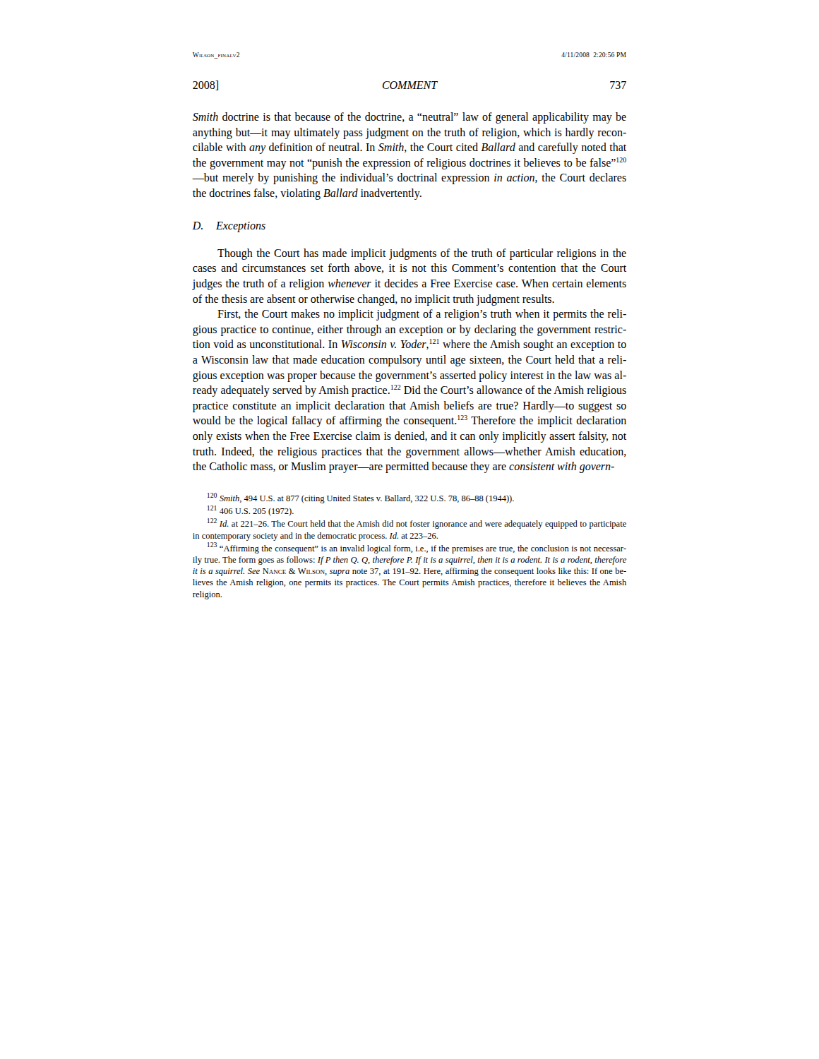Wilson_FINALv2 4/11/2008 2:20:56 PM
2008] COMMENT 737
Smith doctrine is that because of the doctrine, a “neutral” law of general applicability may be anything but—it may ultimately pass judgment on the truth of religion, which is hardly reconcilable with any definition of neutral. In Smith, the Court cited Ballard and carefully noted that the government may not “punish the expression of religious doctrines it believes to be false”120—but merely by punishing the individual’s doctrinal expression in action, the Court declares the doctrines false, violating Ballard inadvertently.
D. Exceptions
Though the Court has made implicit judgments of the truth of particular religions in the cases and circumstances set forth above, it is not this Comment’s contention that the Court judges the truth of a religion whenever it decides a Free Exercise case. When certain elements of the thesis are absent or otherwise changed, no implicit truth judgment results.
First, the Court makes no implicit judgment of a religion’s truth when it permits the religious practice to continue, either through an exception or by declaring the government restriction void as unconstitutional. In Wisconsin v. Yoder,121 where the Amish sought an exception to a Wisconsin law that made education compulsory until age sixteen, the Court held that a religious exception was proper because the government’s asserted policy interest in the law was already adequately served by Amish practice.122 Did the Court’s allowance of the Amish religious practice constitute an implicit declaration that Amish beliefs are true? Hardly—to suggest so would be the logical fallacy of affirming the consequent.123 Therefore the implicit declaration only exists when the Free Exercise claim is denied, and it can only implicitly assert falsity, not truth. Indeed, the religious practices that the government allows—whether Amish education, the Catholic mass, or Muslim prayer—are permitted because they are consistent with govern-
120Smith, 494 U.S. at 877 (citing United States v. Ballard, 322 U.S. 78, 86–88 (1944)).
121406 U.S. 205 (1972).
122Id. at 221–26. The Court held that the Amish did not foster ignorance and were adequately equipped to participate in contemporary society and in the democratic process. Id. at 223–26.
123“Affirming the consequent” is an invalid logical form, i.e., if the premises are true, the conclusion is not necessarily true. The form goes as follows: If P then Q. Q, therefore P. If it is a squirrel, then it is a rodent. It is a rodent, therefore it is a squirrel. See Nance & Wilson, supra note 37, at 191–92. Here, affirming the consequent looks like this: If one believes the Amish religion, one permits its practices. The Court permits Amish practices, therefore it believes the Amish religion.